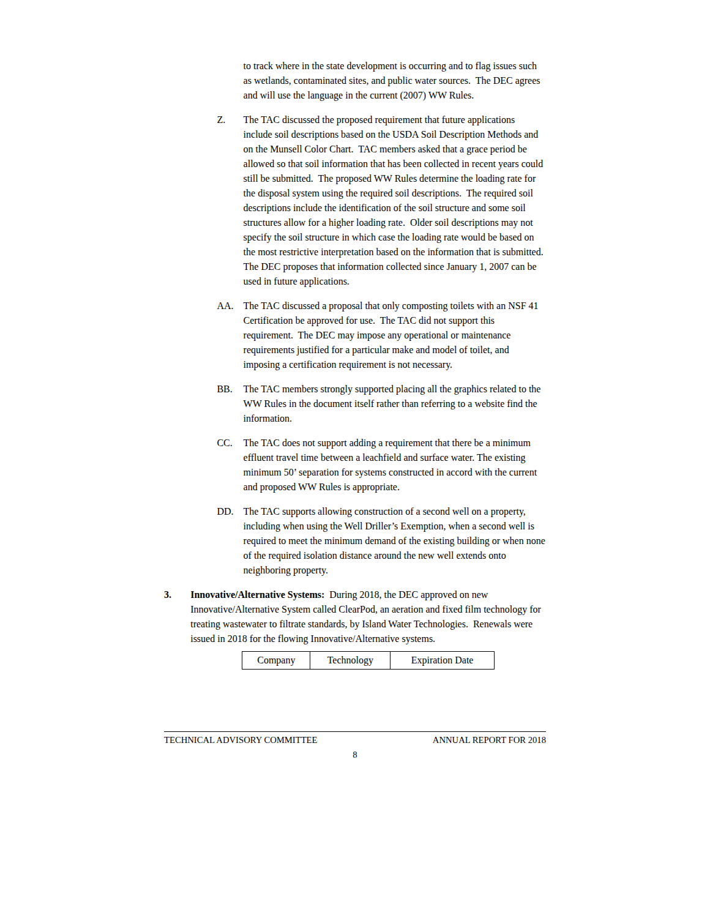to track where in the state development is occurring and to flag issues such as wetlands, contaminated sites, and public water sources. The DEC agrees and will use the language in the current (2007) WW Rules.
Z.
The TAC discussed the proposed requirement that future applications include soil descriptions based on the USDA Soil Description Methods and on the Munsell Color Chart. TAC members asked that a grace period be allowed so that soil information that has been collected in recent years could still be submitted. The proposed WW Rules determine the loading rate for the disposal system using the required soil descriptions. The required soil descriptions include the identification of the soil structure and some soil structures allow for a higher loading rate. Older soil descriptions may not specify the soil structure in which case the loading rate would be based on the most restrictive interpretation based on the information that is submitted. The DEC proposes that information collected since January 1, 2007 can be used in future applications.
AA.
The TAC discussed a proposal that only composting toilets with an NSF 41 Certification be approved for use. The TAC did not support this requirement. The DEC may impose any operational or maintenance requirements justified for a particular make and model of toilet, and imposing a certification requirement is not necessary.
BB.
The TAC members strongly supported placing all the graphics related to the WW Rules in the document itself rather than referring to a website find the information.
CC.
The TAC does not support adding a requirement that there be a minimum effluent travel time between a leachfield and surface water. The existing minimum 50’ separation for systems constructed in accord with the current and proposed WW Rules is appropriate.
DD.
The TAC supports allowing construction of a second well on a property, including when using the Well Driller’s Exemption, when a second well is required to meet the minimum demand of the existing building or when none of the required isolation distance around the new well extends onto neighboring property.
3.
Innovative/Alternative Systems: During 2018, the DEC approved on new Innovative/Alternative System called ClearPod, an aeration and fixed film technology for treating wastewater to filtrate standards, by Island Water Technologies. Renewals were issued in 2018 for the flowing Innovative/Alternative systems.
| Company | Technology | Expiration Date |
| --- | --- | --- |
TECHNICAL ADVISORY COMMITTEE ANNUAL REPORT FOR 2018
8